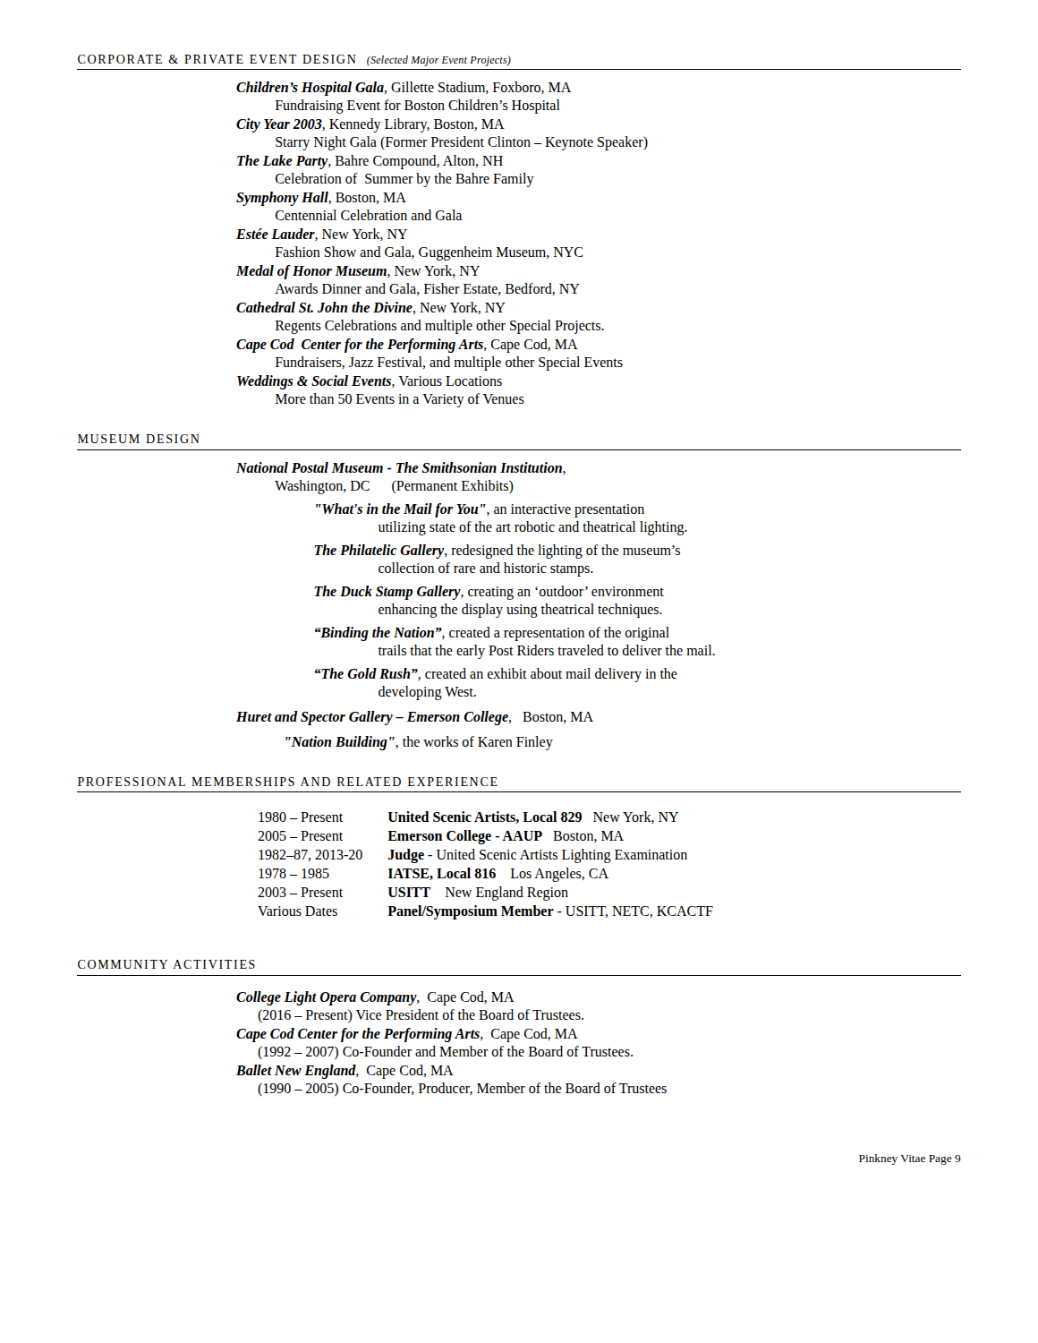Corporate & Private Event Design (Selected Major Event Projects)
Children’s Hospital Gala, Gillette Stadium, Foxboro, MA Fundraising Event for Boston Children’s Hospital
City Year 2003, Kennedy Library, Boston, MA Starry Night Gala (Former President Clinton – Keynote Speaker)
The Lake Party, Bahre Compound, Alton, NH Celebration of Summer by the Bahre Family
Symphony Hall, Boston, MA Centennial Celebration and Gala
Estée Lauder, New York, NY Fashion Show and Gala, Guggenheim Museum, NYC
Medal of Honor Museum, New York, NY Awards Dinner and Gala, Fisher Estate, Bedford, NY
Cathedral St. John the Divine, New York, NY Regents Celebrations and multiple other Special Projects.
Cape Cod Center for the Performing Arts, Cape Cod, MA Fundraisers, Jazz Festival, and multiple other Special Events
Weddings & Social Events, Various Locations More than 50 Events in a Variety of Venues
Museum Design
National Postal Museum - The Smithsonian Institution, Washington, DC (Permanent Exhibits)
"What's in the Mail for You", an interactive presentation utilizing state of the art robotic and theatrical lighting.
The Philatelic Gallery, redesigned the lighting of the museum’s collection of rare and historic stamps.
The Duck Stamp Gallery, creating an ‘outdoor’ environment enhancing the display using theatrical techniques.
“Binding the Nation”, created a representation of the original trails that the early Post Riders traveled to deliver the mail.
“The Gold Rush”, created an exhibit about mail delivery in the developing West.
Huret and Spector Gallery – Emerson College, Boston, MA
"Nation Building", the works of Karen Finley
Professional Memberships and Related Experience
| 1980 – Present | United Scenic Artists, Local 829 New York, NY |
| 2005 – Present | Emerson College - AAUP Boston, MA |
| 1982–87, 2013-20 | Judge - United Scenic Artists Lighting Examination |
| 1978 – 1985 | IATSE, Local 816 Los Angeles, CA |
| 2003 – Present | USITT New England Region |
| Various Dates | Panel/Symposium Member - USITT, NETC, KCACTF |
Community Activities
College Light Opera Company, Cape Cod, MA (2016 – Present) Vice President of the Board of Trustees.
Cape Cod Center for the Performing Arts, Cape Cod, MA (1992 – 2007) Co-Founder and Member of the Board of Trustees.
Ballet New England, Cape Cod, MA (1990 – 2005) Co-Founder, Producer, Member of the Board of Trustees
Pinkney Vitae Page 9